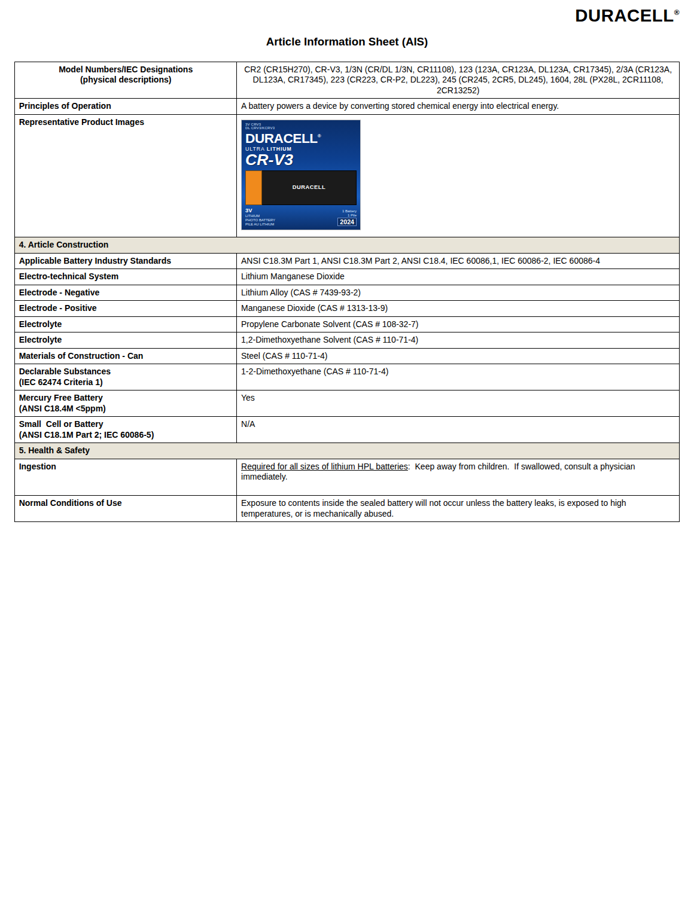DURACELL®
Article Information Sheet (AIS)
| Model Numbers/IEC Designations (physical descriptions) | CR2 (CR15H270), CR-V3, 1/3N (CR/DL 1/3N, CR11108), 123 (123A, CR123A, DL123A, CR17345), 2/3A (CR123A, DL123A, CR17345), 223 (CR223, CR-P2, DL223), 245 (CR245, 2CR5, DL245), 1604, 28L (PX28L, 2CR11108, 2CR13252) |
| Principles of Operation | A battery powers a device by converting stored chemical energy into electrical energy. |
| Representative Product Images | 3V CRV3 DL CRV3/KCRV3 DURACELL ® ULTRA LITHIUM CR-V3 DURACELL 3V LITHIUM PHOTO BATTERY PILE AU LITHIUM 1 Battery 1 Pile 2024 |
| 4. Article Construction |
| Applicable Battery Industry Standards | ANSI C18.3M Part 1, ANSI C18.3M Part 2, ANSI C18.4, IEC 60086,1, IEC 60086-2, IEC 60086-4 |
| Electro-technical System | Lithium Manganese Dioxide |
| Electrode - Negative | Lithium Alloy (CAS # 7439-93-2) |
| Electrode - Positive | Manganese Dioxide (CAS # 1313-13-9) |
| Electrolyte | Propylene Carbonate Solvent (CAS # 108-32-7) |
| Electrolyte | 1,2-Dimethoxyethane Solvent (CAS # 110-71-4) |
| Materials of Construction - Can | Steel (CAS # 110-71-4) |
| Declarable Substances (IEC 62474 Criteria 1) | 1-2-Dimethoxyethane (CAS # 110-71-4) |
| Mercury Free Battery (ANSI C18.4M <5ppm) | Yes |
| Small Cell or Battery (ANSI C18.1M Part 2; IEC 60086-5) | N/A |
| 5. Health & Safety |
| Ingestion | Required for all sizes of lithium HPL batteries : Keep away from children. If swallowed, consult a physician immediately. |
| Normal Conditions of Use | Exposure to contents inside the sealed battery will not occur unless the battery leaks, is exposed to high temperatures, or is mechanically abused. |